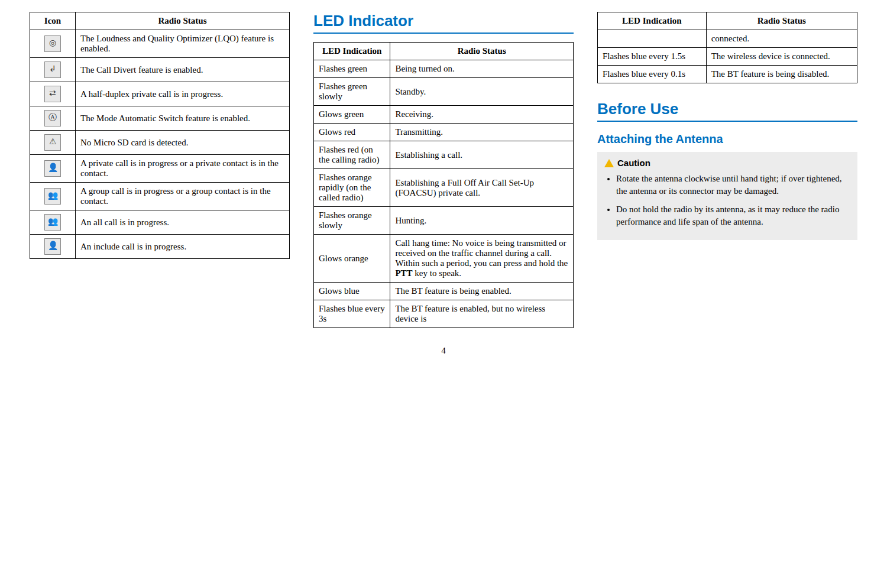| Icon | Radio Status |
| --- | --- |
| ◎ | The Loudness and Quality Optimizer (LQO) feature is enabled. |
| ↲ | The Call Divert feature is enabled. |
| ⇄ | A half-duplex private call is in progress. |
| Ⓐ | The Mode Automatic Switch feature is enabled. |
| ⚠ | No Micro SD card is detected. |
| 👤 | A private call is in progress or a private contact is in the contact. |
| 👥 | A group call is in progress or a group contact is in the contact. |
| 👥 | An all call is in progress. |
| 👤 | An include call is in progress. |
LED Indicator
| LED Indication | Radio Status |
| --- | --- |
| Flashes green | Being turned on. |
| Flashes green slowly | Standby. |
| Glows green | Receiving. |
| Glows red | Transmitting. |
| Flashes red (on the calling radio) | Establishing a call. |
| Flashes orange rapidly (on the called radio) | Establishing a Full Off Air Call Set-Up (FOACSU) private call. |
| Flashes orange slowly | Hunting. |
| Glows orange | Call hang time: No voice is being transmitted or received on the traffic channel during a call. Within such a period, you can press and hold the PTT key to speak. |
| Glows blue | The BT feature is being enabled. |
| Flashes blue every 3s | The BT feature is enabled, but no wireless device is |
| LED Indication | Radio Status |
| --- | --- |
| | connected. |
| Flashes blue every 1.5s | The wireless device is connected. |
| Flashes blue every 0.1s | The BT feature is being disabled. |
Before Use
Attaching the Antenna
Caution
Rotate the antenna clockwise until hand tight; if over tightened, the antenna or its connector may be damaged.
Do not hold the radio by its antenna, as it may reduce the radio performance and life span of the antenna.
4